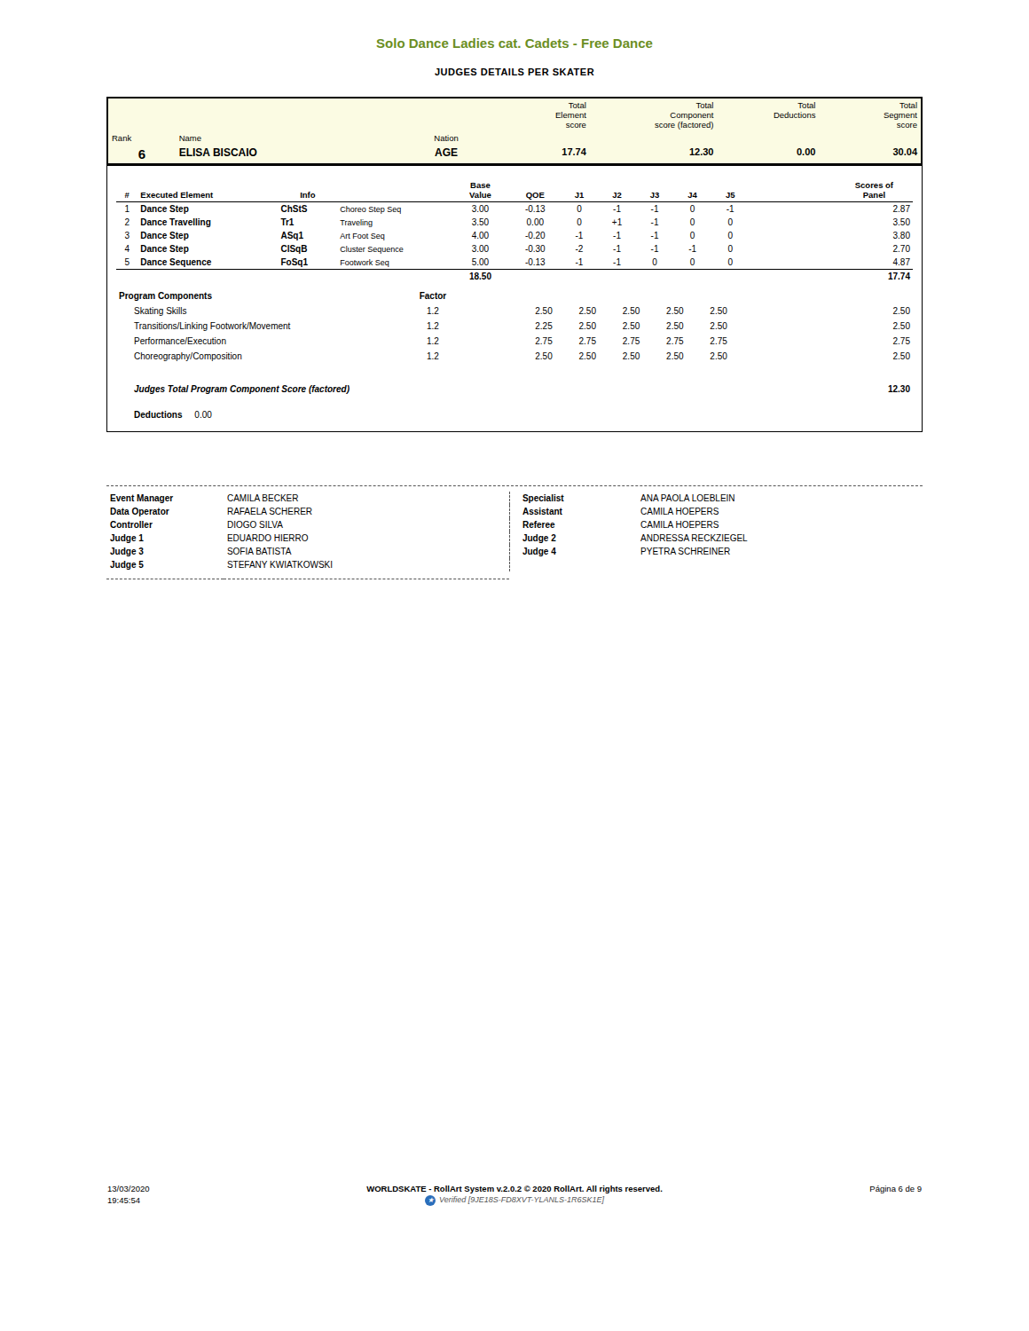Solo Dance Ladies cat. Cadets - Free Dance
JUDGES DETAILS PER SKATER
| | | | Total Element score | Total Component score (factored) | Total Deductions | Total Segment score |
| Rank | Name | Nation | | | | |
| 6 | ELISA BISCAIO | AGE | 17.74 | 12.30 | 0.00 | 30.04 |
| # | Executed Element | Info | | Base Value | QOE | J1 | J2 | J3 | J4 | J5 | | Scores of Panel |
| --- | --- | --- | --- | --- | --- | --- | --- | --- | --- | --- | --- | --- |
| 1 | Dance Step | ChStS | Choreo Step Seq | 3.00 | -0.13 | 0 | -1 | -1 | 0 | -1 | | 2.87 |
| 2 | Dance Travelling | Tr1 | Traveling | 3.50 | 0.00 | 0 | +1 | -1 | 0 | 0 | | 3.50 |
| 3 | Dance Step | ASq1 | Art Foot Seq | 4.00 | -0.20 | -1 | -1 | -1 | 0 | 0 | | 3.80 |
| 4 | Dance Step | ClSqB | Cluster Sequence | 3.00 | -0.30 | -2 | -1 | -1 | -1 | 0 | | 2.70 |
| 5 | Dance Sequence | FoSq1 | Footwork Seq | 5.00 | -0.13 | -1 | -1 | 0 | 0 | 0 | | 4.87 |
| | | | | 18.50 | | | | | | | | 17.74 |
| Program Components | Factor | | | | | | | | |
| Skating Skills | 1.2 | | 2.50 | 2.50 | 2.50 | 2.50 | 2.50 | | 2.50 |
| Transitions/Linking Footwork/Movement | 1.2 | | 2.25 | 2.50 | 2.50 | 2.50 | 2.50 | | 2.50 |
| Performance/Execution | 1.2 | | 2.75 | 2.75 | 2.75 | 2.75 | 2.75 | | 2.75 |
| Choreography/Composition | 1.2 | | 2.50 | 2.50 | 2.50 | 2.50 | 2.50 | | 2.50 |
| Judges Total Program Component Score (factored) | | 12.30 |
| Deductions 0.00 | |
| Event Manager | CAMILA BECKER | Specialist | ANA PAOLA LOEBLEIN |
| Data Operator | RAFAELA SCHERER | Assistant | CAMILA HOEPERS |
| Controller | DIOGO SILVA | Referee | CAMILA HOEPERS |
| Judge 1 | EDUARDO HIERRO | Judge 2 | ANDRESSA RECKZIEGEL |
| Judge 3 | SOFIA BATISTA | Judge 4 | PYETRA SCHREINER |
| Judge 5 | STEFANY KWIATKOWSKI | | |
| 13/03/2020 | WORLDSKATE - RollArt System v.2.0.2 © 2020 RollArt. All rights reserved. | Página 6 de 9 |
| 19:45:54 | ★ Verified [9JE18S-FD8XVT-YLANLS-1R6SK1E] | |